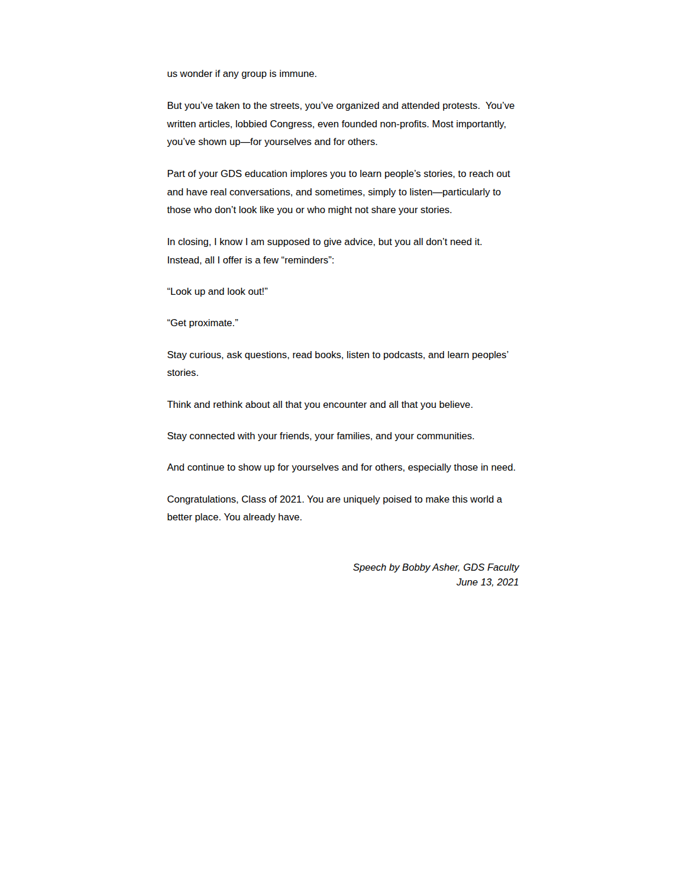us wonder if any group is immune.
But you’ve taken to the streets, you’ve organized and attended protests. You’ve written articles, lobbied Congress, even founded non-profits. Most importantly, you’ve shown up—for yourselves and for others.
Part of your GDS education implores you to learn people’s stories, to reach out and have real conversations, and sometimes, simply to listen—particularly to those who don’t look like you or who might not share your stories.
In closing, I know I am supposed to give advice, but you all don’t need it. Instead, all I offer is a few “reminders”:
“Look up and look out!”
“Get proximate.”
Stay curious, ask questions, read books, listen to podcasts, and learn peoples’ stories.
Think and rethink about all that you encounter and all that you believe.
Stay connected with your friends, your families, and your communities.
And continue to show up for yourselves and for others, especially those in need.
Congratulations, Class of 2021. You are uniquely poised to make this world a better place. You already have.
Speech by Bobby Asher, GDS Faculty June 13, 2021